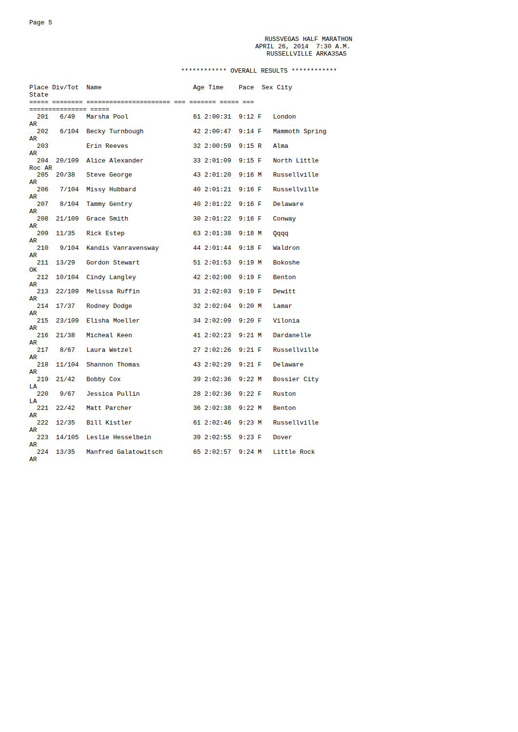Page 5
RUSSVEGAS HALF MARATHON APRIL 26, 2014 7:30 A.M. RUSSELLVILLE ARKA3SAS
************ OVERALL RESULTS ************
Place Div/Tot  Name                        Age Time    Pace  Sex City
State
===== ======== ====================== === ======= ===== ===
=============== =====
  201   6/49   Marsha Pool                 61 2:00:31  9:12 F   London
AR
  202   6/104  Becky Turnbough             42 2:00:47  9:14 F   Mammoth Spring
AR
  203          Erin Reeves                 32 2:00:59  9:15 R   Alma
AR
  204  20/109  Alice Alexander             33 2:01:09  9:15 F   North Little
Roc AR
  205  20/38   Steve George                43 2:01:20  9:16 M   Russellville
AR
  206   7/104  Missy Hubbard               40 2:01:21  9:16 F   Russellville
AR
  207   8/104  Tammy Gentry                40 2:01:22  9:16 F   Delaware
AR
  208  21/109  Grace Smith                 30 2:01:22  9:16 F   Conway
AR
  209  11/35   Rick Estep                  63 2:01:38  9:18 M   Qqqq
AR
  210   9/104  Kandis Vanravensway         44 2:01:44  9:18 F   Waldron
AR
  211  13/29   Gordon Stewart              51 2:01:53  9:19 M   Bokoshe
OK
  212  10/104  Cindy Langley               42 2:02:00  9:19 F   Benton
AR
  213  22/109  Melissa Ruffin              31 2:02:03  9:19 F   Dewitt
AR
  214  17/37   Rodney Dodge                32 2:02:04  9:20 M   Lamar
AR
  215  23/109  Elisha Moeller              34 2:02:09  9:20 F   Vilonia
AR
  216  21/38   Micheal Keen                41 2:02:23  9:21 M   Dardanelle
AR
  217   8/67   Laura Wetzel                27 2:02:26  9:21 F   Russellville
AR
  218  11/104  Shannon Thomas              43 2:02:29  9:21 F   Delaware
AR
  219  21/42   Bobby Cox                   39 2:02:36  9:22 M   Bossier City
LA
  220   9/67   Jessica Pullin              28 2:02:36  9:22 F   Ruston
LA
  221  22/42   Matt Parcher                36 2:02:38  9:22 M   Benton
AR
  222  12/35   Bill Kistler                61 2:02:46  9:23 M   Russellville
AR
  223  14/105  Leslie Hesselbein           39 2:02:55  9:23 F   Dover
AR
  224  13/35   Manfred Galatowitsch        65 2:02:57  9:24 M   Little Rock
AR